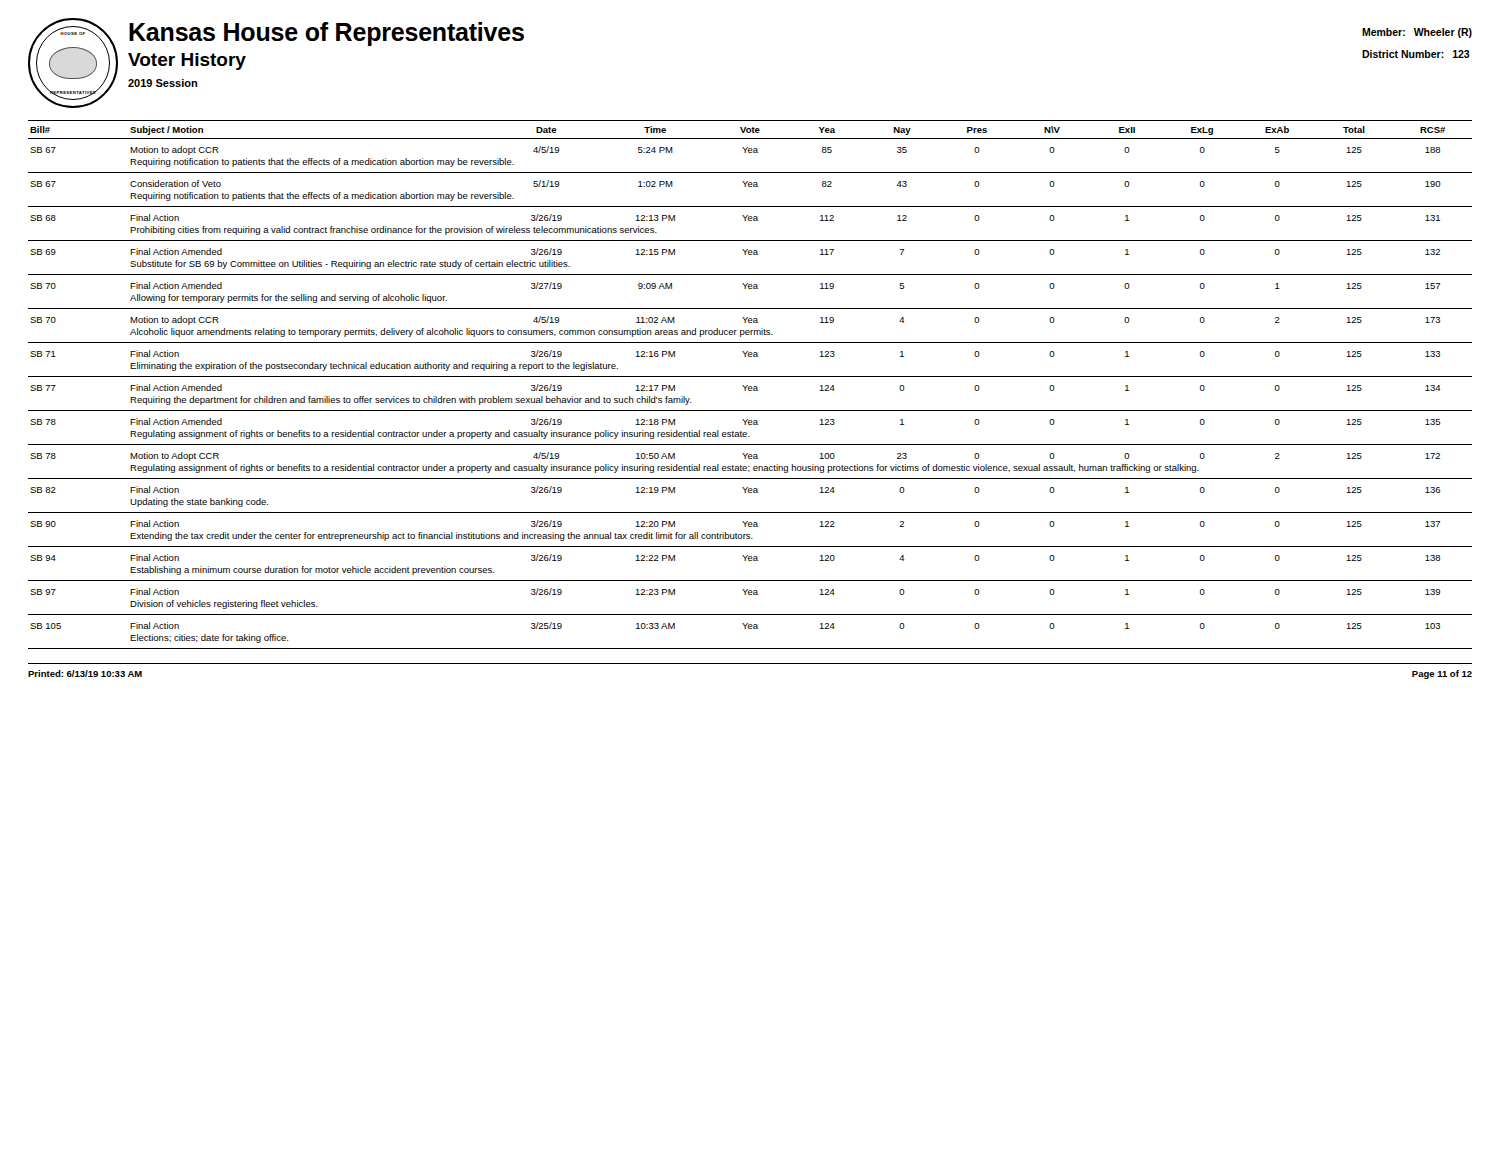HOUSE OF REPRESENTATIVES
Kansas House of Representatives
Voter History
2019 Session
Member: Wheeler (R)
District Number: 123
| Bill# | Subject / Motion | Date | Time | Vote | Yea | Nay | Pres | N\V | ExII | ExLg | ExAb | Total | RCS# |
| --- | --- | --- | --- | --- | --- | --- | --- | --- | --- | --- | --- | --- | --- |
| SB 67 | Motion to adopt CCR | 4/5/19 | 5:24 PM | Yea | 85 | 35 | 0 | 0 | 0 | 0 | 5 | 125 | 188 |
| | Requiring notification to patients that the effects of a medication abortion may be reversible. |
| SB 67 | Consideration of Veto | 5/1/19 | 1:02 PM | Yea | 82 | 43 | 0 | 0 | 0 | 0 | 0 | 125 | 190 |
| | Requiring notification to patients that the effects of a medication abortion may be reversible. |
| SB 68 | Final Action | 3/26/19 | 12:13 PM | Yea | 112 | 12 | 0 | 0 | 1 | 0 | 0 | 125 | 131 |
| | Prohibiting cities from requiring a valid contract franchise ordinance for the provision of wireless telecommunications services. |
| SB 69 | Final Action Amended | 3/26/19 | 12:15 PM | Yea | 117 | 7 | 0 | 0 | 1 | 0 | 0 | 125 | 132 |
| | Substitute for SB 69 by Committee on Utilities - Requiring an electric rate study of certain electric utilities. |
| SB 70 | Final Action Amended | 3/27/19 | 9:09 AM | Yea | 119 | 5 | 0 | 0 | 0 | 0 | 1 | 125 | 157 |
| | Allowing for temporary permits for the selling and serving of alcoholic liquor. |
| SB 70 | Motion to adopt CCR | 4/5/19 | 11:02 AM | Yea | 119 | 4 | 0 | 0 | 0 | 0 | 2 | 125 | 173 |
| | Alcoholic liquor amendments relating to temporary permits, delivery of alcoholic liquors to consumers, common consumption areas and producer permits. |
| SB 71 | Final Action | 3/26/19 | 12:16 PM | Yea | 123 | 1 | 0 | 0 | 1 | 0 | 0 | 125 | 133 |
| | Eliminating the expiration of the postsecondary technical education authority and requiring a report to the legislature. |
| SB 77 | Final Action Amended | 3/26/19 | 12:17 PM | Yea | 124 | 0 | 0 | 0 | 1 | 0 | 0 | 125 | 134 |
| | Requiring the department for children and families to offer services to children with problem sexual behavior and to such child's family. |
| SB 78 | Final Action Amended | 3/26/19 | 12:18 PM | Yea | 123 | 1 | 0 | 0 | 1 | 0 | 0 | 125 | 135 |
| | Regulating assignment of rights or benefits to a residential contractor under a property and casualty insurance policy insuring residential real estate. |
| SB 78 | Motion to Adopt CCR | 4/5/19 | 10:50 AM | Yea | 100 | 23 | 0 | 0 | 0 | 0 | 2 | 125 | 172 |
| | Regulating assignment of rights or benefits to a residential contractor under a property and casualty insurance policy insuring residential real estate; enacting housing protections for victims of domestic violence, sexual assault, human trafficking or stalking. |
| SB 82 | Final Action | 3/26/19 | 12:19 PM | Yea | 124 | 0 | 0 | 0 | 1 | 0 | 0 | 125 | 136 |
| | Updating the state banking code. |
| SB 90 | Final Action | 3/26/19 | 12:20 PM | Yea | 122 | 2 | 0 | 0 | 1 | 0 | 0 | 125 | 137 |
| | Extending the tax credit under the center for entrepreneurship act to financial institutions and increasing the annual tax credit limit for all contributors. |
| SB 94 | Final Action | 3/26/19 | 12:22 PM | Yea | 120 | 4 | 0 | 0 | 1 | 0 | 0 | 125 | 138 |
| | Establishing a minimum course duration for motor vehicle accident prevention courses. |
| SB 97 | Final Action | 3/26/19 | 12:23 PM | Yea | 124 | 0 | 0 | 0 | 1 | 0 | 0 | 125 | 139 |
| | Division of vehicles registering fleet vehicles. |
| SB 105 | Final Action | 3/25/19 | 10:33 AM | Yea | 124 | 0 | 0 | 0 | 1 | 0 | 0 | 125 | 103 |
| | Elections; cities; date for taking office. |
Printed: 6/13/19 10:33 AM
Page 11 of 12